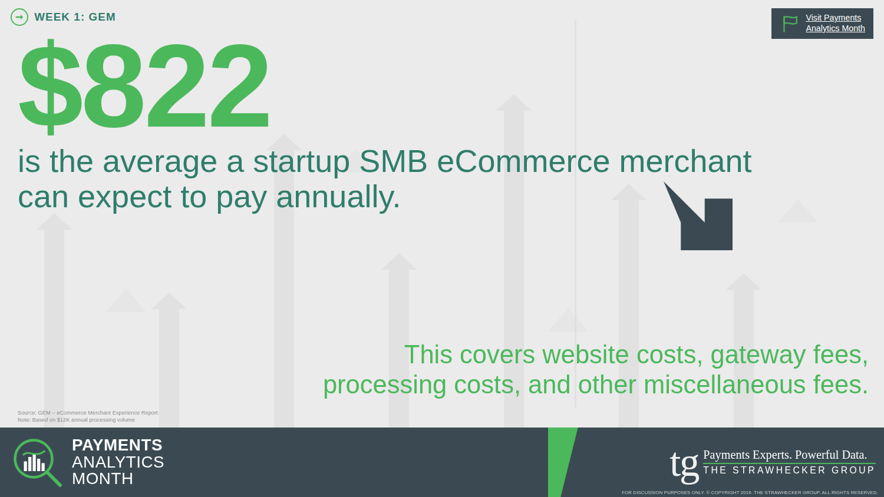➞ WEEK 1: GEM
Visit Payments
Analytics Month
$822
is the average a startup SMB eCommerce merchant can expect to pay annually.
This covers website costs, gateway fees,
processing costs, and other miscellaneous fees.
Source: GEM – eCommerce Merchant Experience Report
Note: Based on $12K annual processing volume
PAYMENTS ANALYTICS MONTH
t g
Payments Experts. Powerful Data.
The Strawhecker Group
FOR DISCUSSION PURPOSES ONLY. © COPYRIGHT 2019. THE STRAWHECKER GROUP. ALL RIGHTS RESERVED.